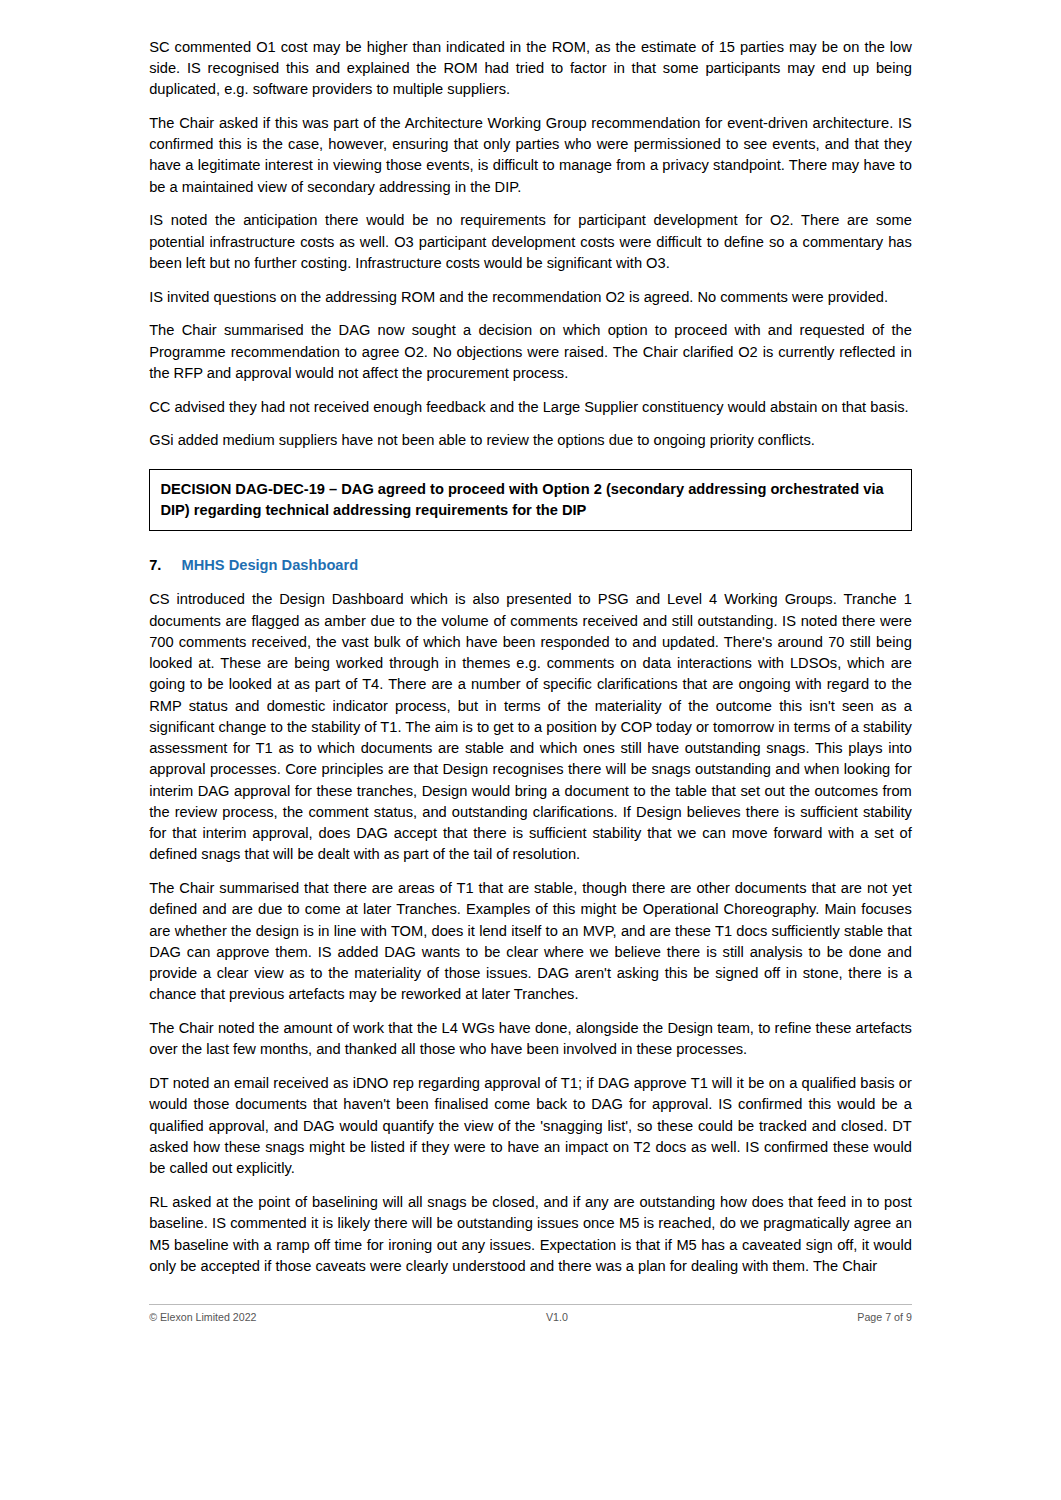SC commented O1 cost may be higher than indicated in the ROM, as the estimate of 15 parties may be on the low side. IS recognised this and explained the ROM had tried to factor in that some participants may end up being duplicated, e.g. software providers to multiple suppliers.
The Chair asked if this was part of the Architecture Working Group recommendation for event-driven architecture. IS confirmed this is the case, however, ensuring that only parties who were permissioned to see events, and that they have a legitimate interest in viewing those events, is difficult to manage from a privacy standpoint. There may have to be a maintained view of secondary addressing in the DIP.
IS noted the anticipation there would be no requirements for participant development for O2. There are some potential infrastructure costs as well. O3 participant development costs were difficult to define so a commentary has been left but no further costing. Infrastructure costs would be significant with O3.
IS invited questions on the addressing ROM and the recommendation O2 is agreed. No comments were provided.
The Chair summarised the DAG now sought a decision on which option to proceed with and requested of the Programme recommendation to agree O2. No objections were raised. The Chair clarified O2 is currently reflected in the RFP and approval would not affect the procurement process.
CC advised they had not received enough feedback and the Large Supplier constituency would abstain on that basis.
GSi added medium suppliers have not been able to review the options due to ongoing priority conflicts.
DECISION DAG-DEC-19 – DAG agreed to proceed with Option 2 (secondary addressing orchestrated via DIP) regarding technical addressing requirements for the DIP
7. MHHS Design Dashboard
CS introduced the Design Dashboard which is also presented to PSG and Level 4 Working Groups. Tranche 1 documents are flagged as amber due to the volume of comments received and still outstanding. IS noted there were 700 comments received, the vast bulk of which have been responded to and updated. There's around 70 still being looked at. These are being worked through in themes e.g. comments on data interactions with LDSOs, which are going to be looked at as part of T4. There are a number of specific clarifications that are ongoing with regard to the RMP status and domestic indicator process, but in terms of the materiality of the outcome this isn't seen as a significant change to the stability of T1. The aim is to get to a position by COP today or tomorrow in terms of a stability assessment for T1 as to which documents are stable and which ones still have outstanding snags. This plays into approval processes. Core principles are that Design recognises there will be snags outstanding and when looking for interim DAG approval for these tranches, Design would bring a document to the table that set out the outcomes from the review process, the comment status, and outstanding clarifications. If Design believes there is sufficient stability for that interim approval, does DAG accept that there is sufficient stability that we can move forward with a set of defined snags that will be dealt with as part of the tail of resolution.
The Chair summarised that there are areas of T1 that are stable, though there are other documents that are not yet defined and are due to come at later Tranches. Examples of this might be Operational Choreography. Main focuses are whether the design is in line with TOM, does it lend itself to an MVP, and are these T1 docs sufficiently stable that DAG can approve them. IS added DAG wants to be clear where we believe there is still analysis to be done and provide a clear view as to the materiality of those issues. DAG aren't asking this be signed off in stone, there is a chance that previous artefacts may be reworked at later Tranches.
The Chair noted the amount of work that the L4 WGs have done, alongside the Design team, to refine these artefacts over the last few months, and thanked all those who have been involved in these processes.
DT noted an email received as iDNO rep regarding approval of T1; if DAG approve T1 will it be on a qualified basis or would those documents that haven't been finalised come back to DAG for approval. IS confirmed this would be a qualified approval, and DAG would quantify the view of the 'snagging list', so these could be tracked and closed. DT asked how these snags might be listed if they were to have an impact on T2 docs as well. IS confirmed these would be called out explicitly.
RL asked at the point of baselining will all snags be closed, and if any are outstanding how does that feed in to post baseline. IS commented it is likely there will be outstanding issues once M5 is reached, do we pragmatically agree an M5 baseline with a ramp off time for ironing out any issues. Expectation is that if M5 has a caveated sign off, it would only be accepted if those caveats were clearly understood and there was a plan for dealing with them. The Chair
© Elexon Limited 2022 V1.0 Page 7 of 9